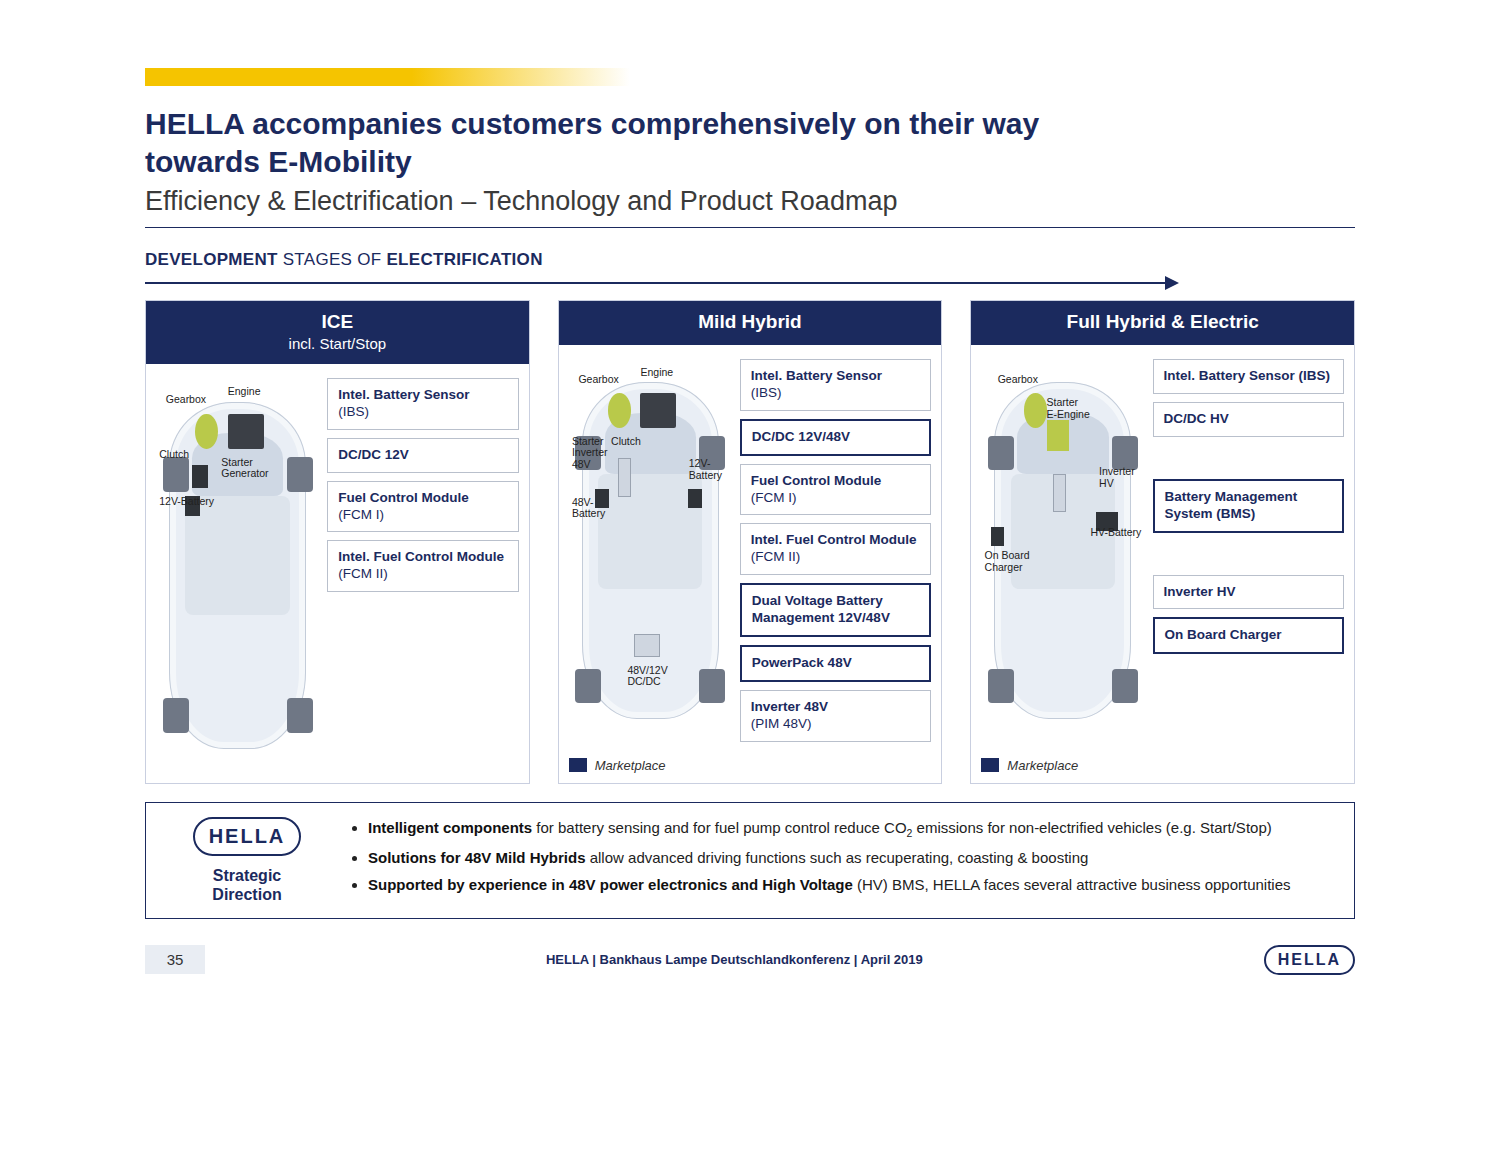HELLA accompanies customers comprehensively on their way
towards E-Mobility
Efficiency & Electrification – Technology and Product Roadmap
DEVELOPMENT STAGES OF ELECTRIFICATION
ICE incl. Start/Stop
Gearbox Engine Clutch Starter
Generator 12V-Battery
Intel. Battery Sensor
(IBS)
DC/DC 12V
Fuel Control Module
(FCM I)
Intel. Fuel Control Module (FCM II)
Mild Hybrid
Gearbox Engine Starter
Inverter
48V Clutch 12V-
Battery 48V-
Battery 48V/12V
DC/DC
Intel. Battery Sensor
(IBS)
DC/DC 12V/48V
Fuel Control Module
(FCM I)
Intel. Fuel Control Module (FCM II)
Dual Voltage Battery Management 12V/48V
PowerPack 48V
Inverter 48V
(PIM 48V)
Marketplace
Full Hybrid & Electric
Gearbox Starter
E-Engine Inverter
HV HV-Battery On Board
Charger
Intel. Battery Sensor (IBS)
DC/DC HV
Battery Management System (BMS)
Inverter HV
On Board Charger
Marketplace
HELLA
Strategic
Direction
Intelligent components for battery sensing and for fuel pump control reduce CO2 emissions for non-electrified vehicles (e.g. Start/Stop)
Solutions for 48V Mild Hybrids allow advanced driving functions such as recuperating, coasting & boosting
Supported by experience in 48V power electronics and High Voltage (HV) BMS, HELLA faces several attractive business opportunities
35
HELLA | Bankhaus Lampe Deutschlandkonferenz | April 2019
HELLA